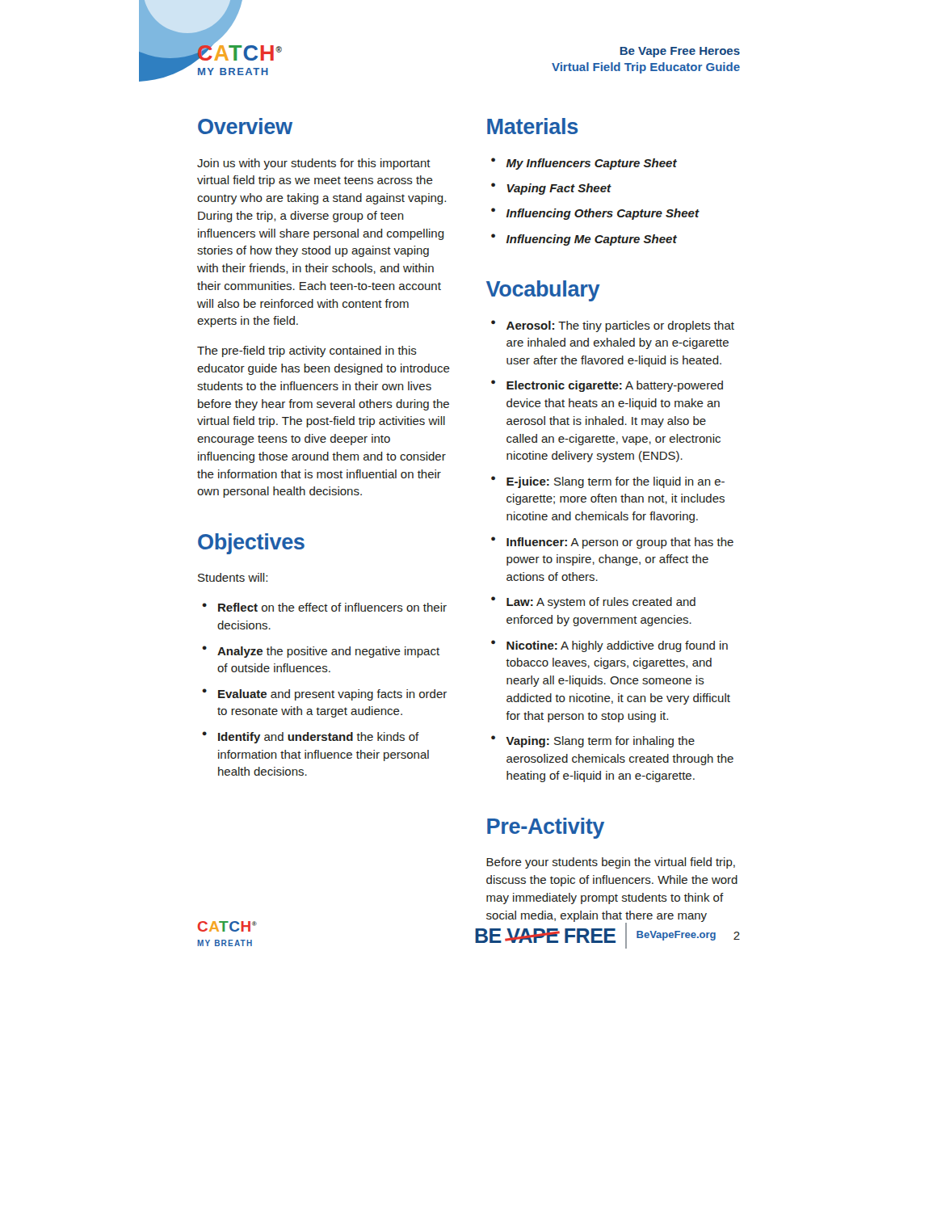CATCH®
MY BREATH
Be Vape Free Heroes
Virtual Field Trip Educator Guide
Overview
Join us with your students for this important virtual field trip as we meet teens across the country who are taking a stand against vaping. During the trip, a diverse group of teen influencers will share personal and compelling stories of how they stood up against vaping with their friends, in their schools, and within their communities. Each teen-to-teen account will also be reinforced with content from experts in the field.
The pre-field trip activity contained in this educator guide has been designed to introduce students to the influencers in their own lives before they hear from several others during the virtual field trip. The post-field trip activities will encourage teens to dive deeper into influencing those around them and to consider the information that is most influential on their own personal health decisions.
Objectives
Students will:
Reflect on the effect of influencers on their decisions.
Analyze the positive and negative impact of outside influences.
Evaluate and present vaping facts in order to resonate with a target audience.
Identify and understand the kinds of information that influence their personal health decisions.
Materials
My Influencers Capture Sheet
Vaping Fact Sheet
Influencing Others Capture Sheet
Influencing Me Capture Sheet
Vocabulary
Aerosol: The tiny particles or droplets that are inhaled and exhaled by an e-cigarette user after the flavored e-liquid is heated.
Electronic cigarette: A battery-powered device that heats an e-liquid to make an aerosol that is inhaled. It may also be called an e-cigarette, vape, or electronic nicotine delivery system (ENDS).
E-juice: Slang term for the liquid in an e-cigarette; more often than not, it includes nicotine and chemicals for flavoring.
Influencer: A person or group that has the power to inspire, change, or affect the actions of others.
Law: A system of rules created and enforced by government agencies.
Nicotine: A highly addictive drug found in tobacco leaves, cigars, cigarettes, and nearly all e-liquids. Once someone is addicted to nicotine, it can be very difficult for that person to stop using it.
Vaping: Slang term for inhaling the aerosolized chemicals created through the heating of e-liquid in an e-cigarette.
Pre-Activity
Before your students begin the virtual field trip, discuss the topic of influencers. While the word may immediately prompt students to think of social media, explain that there are many
CATCH®
MY BREATH
BE VAPE FREE
BeVapeFree.org
2